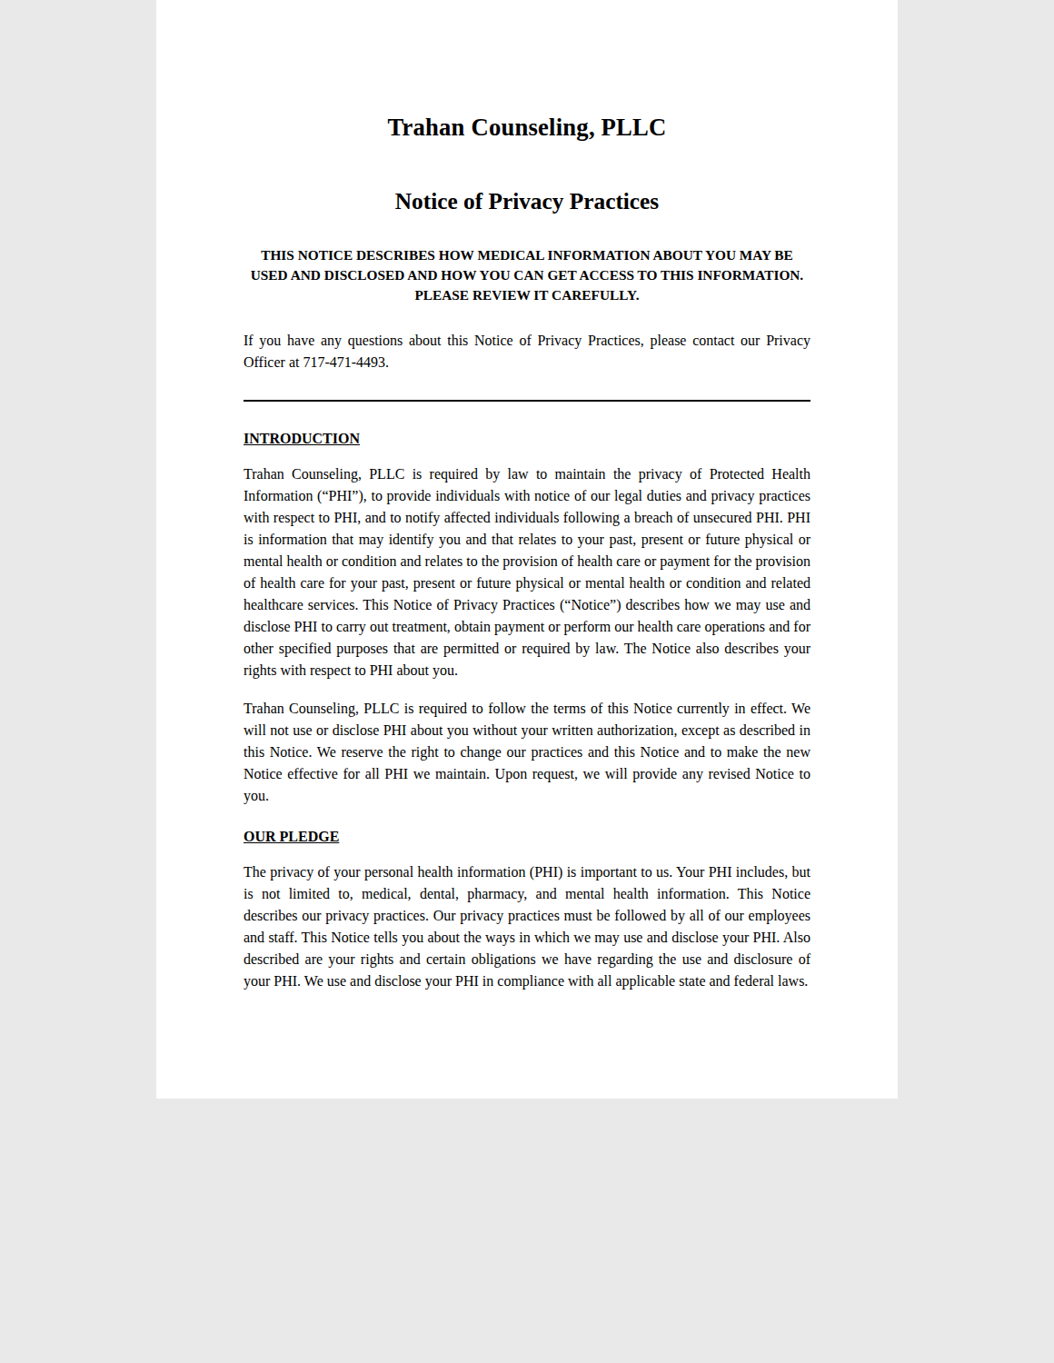Trahan Counseling, PLLC
Notice of Privacy Practices
THIS NOTICE DESCRIBES HOW MEDICAL INFORMATION ABOUT YOU MAY BE USED AND DISCLOSED AND HOW YOU CAN GET ACCESS TO THIS INFORMATION. PLEASE REVIEW IT CAREFULLY.
If you have any questions about this Notice of Privacy Practices, please contact our Privacy Officer at 717-471-4493.
Introduction
Trahan Counseling, PLLC is required by law to maintain the privacy of Protected Health Information (“PHI”), to provide individuals with notice of our legal duties and privacy practices with respect to PHI, and to notify affected individuals following a breach of unsecured PHI. PHI is information that may identify you and that relates to your past, present or future physical or mental health or condition and relates to the provision of health care or payment for the provision of health care for your past, present or future physical or mental health or condition and related healthcare services. This Notice of Privacy Practices (“Notice”) describes how we may use and disclose PHI to carry out treatment, obtain payment or perform our health care operations and for other specified purposes that are permitted or required by law. The Notice also describes your rights with respect to PHI about you.
Trahan Counseling, PLLC is required to follow the terms of this Notice currently in effect. We will not use or disclose PHI about you without your written authorization, except as described in this Notice. We reserve the right to change our practices and this Notice and to make the new Notice effective for all PHI we maintain. Upon request, we will provide any revised Notice to you.
Our Pledge
The privacy of your personal health information (PHI) is important to us. Your PHI includes, but is not limited to, medical, dental, pharmacy, and mental health information. This Notice describes our privacy practices. Our privacy practices must be followed by all of our employees and staff. This Notice tells you about the ways in which we may use and disclose your PHI. Also described are your rights and certain obligations we have regarding the use and disclosure of your PHI. We use and disclose your PHI in compliance with all applicable state and federal laws.